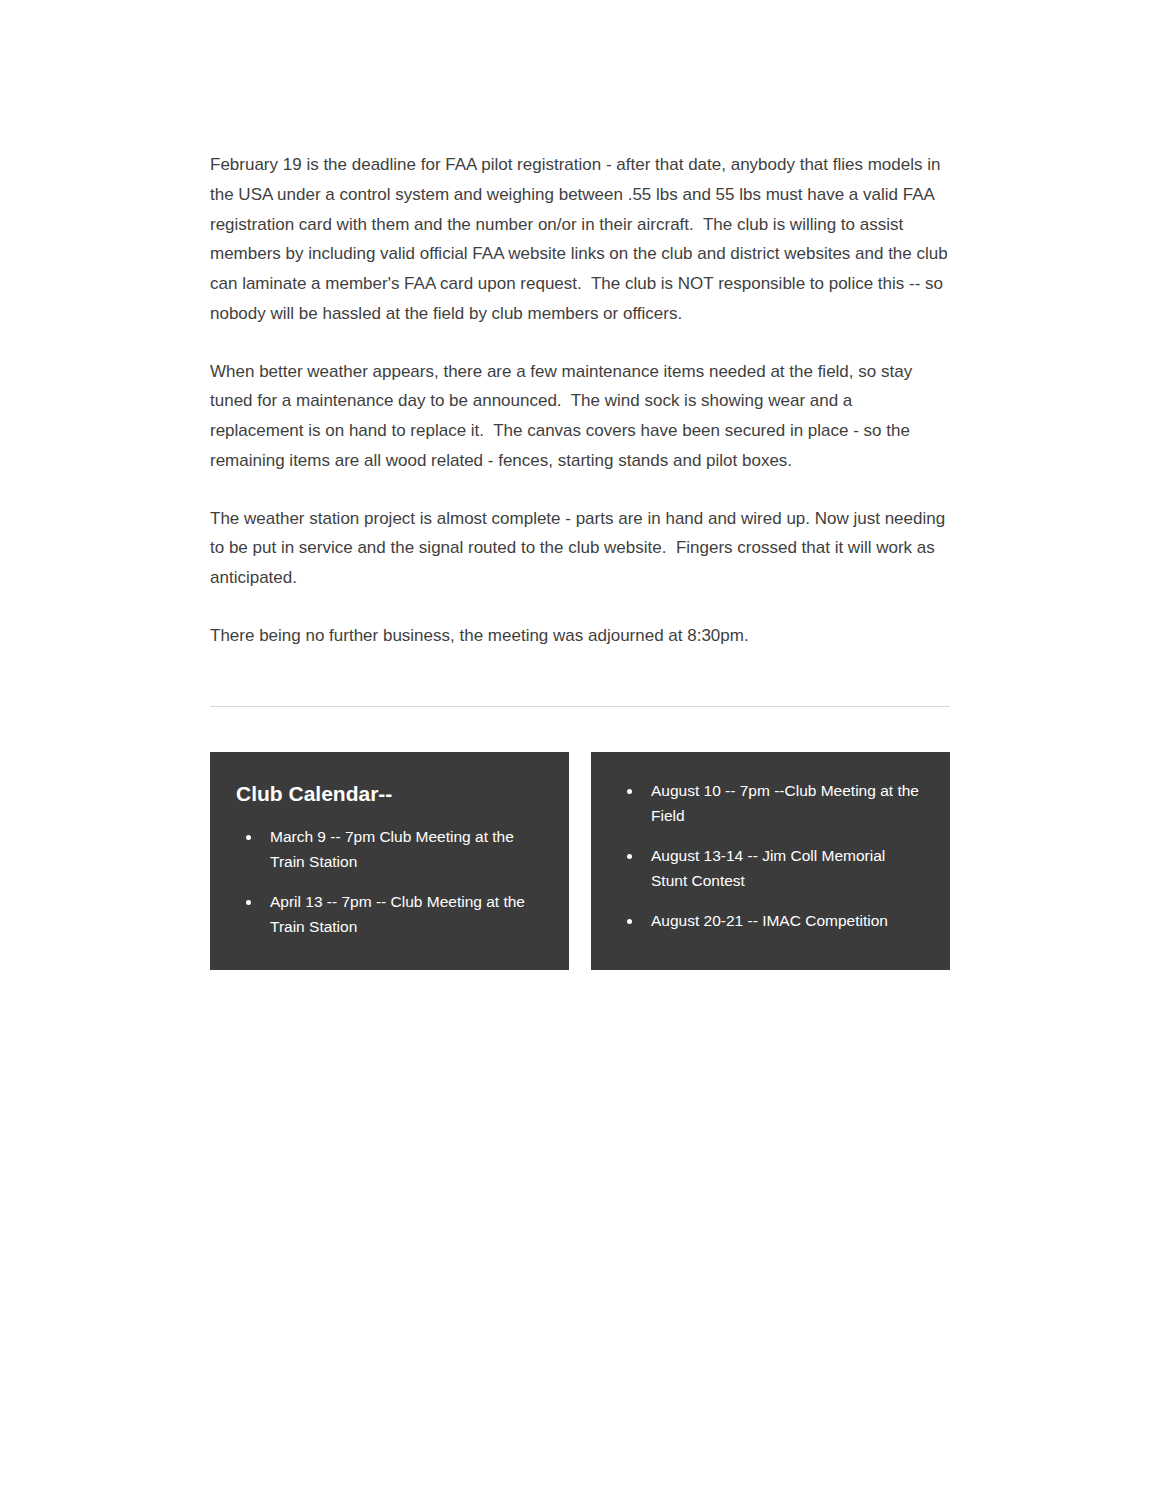February 19 is the deadline for FAA pilot registration - after that date, anybody that flies models in the USA under a control system and weighing between .55 lbs and 55 lbs must have a valid FAA registration card with them and the number on/or in their aircraft. The club is willing to assist members by including valid official FAA website links on the club and district websites and the club can laminate a member's FAA card upon request. The club is NOT responsible to police this -- so nobody will be hassled at the field by club members or officers.
When better weather appears, there are a few maintenance items needed at the field, so stay tuned for a maintenance day to be announced. The wind sock is showing wear and a replacement is on hand to replace it. The canvas covers have been secured in place - so the remaining items are all wood related - fences, starting stands and pilot boxes.
The weather station project is almost complete - parts are in hand and wired up. Now just needing to be put in service and the signal routed to the club website. Fingers crossed that it will work as anticipated.
There being no further business, the meeting was adjourned at 8:30pm.
Club Calendar--
March 9 -- 7pm Club Meeting at the Train Station
April 13 -- 7pm -- Club Meeting at the Train Station
August 10 -- 7pm --Club Meeting at the Field
August 13-14 -- Jim Coll Memorial Stunt Contest
August 20-21 -- IMAC Competition